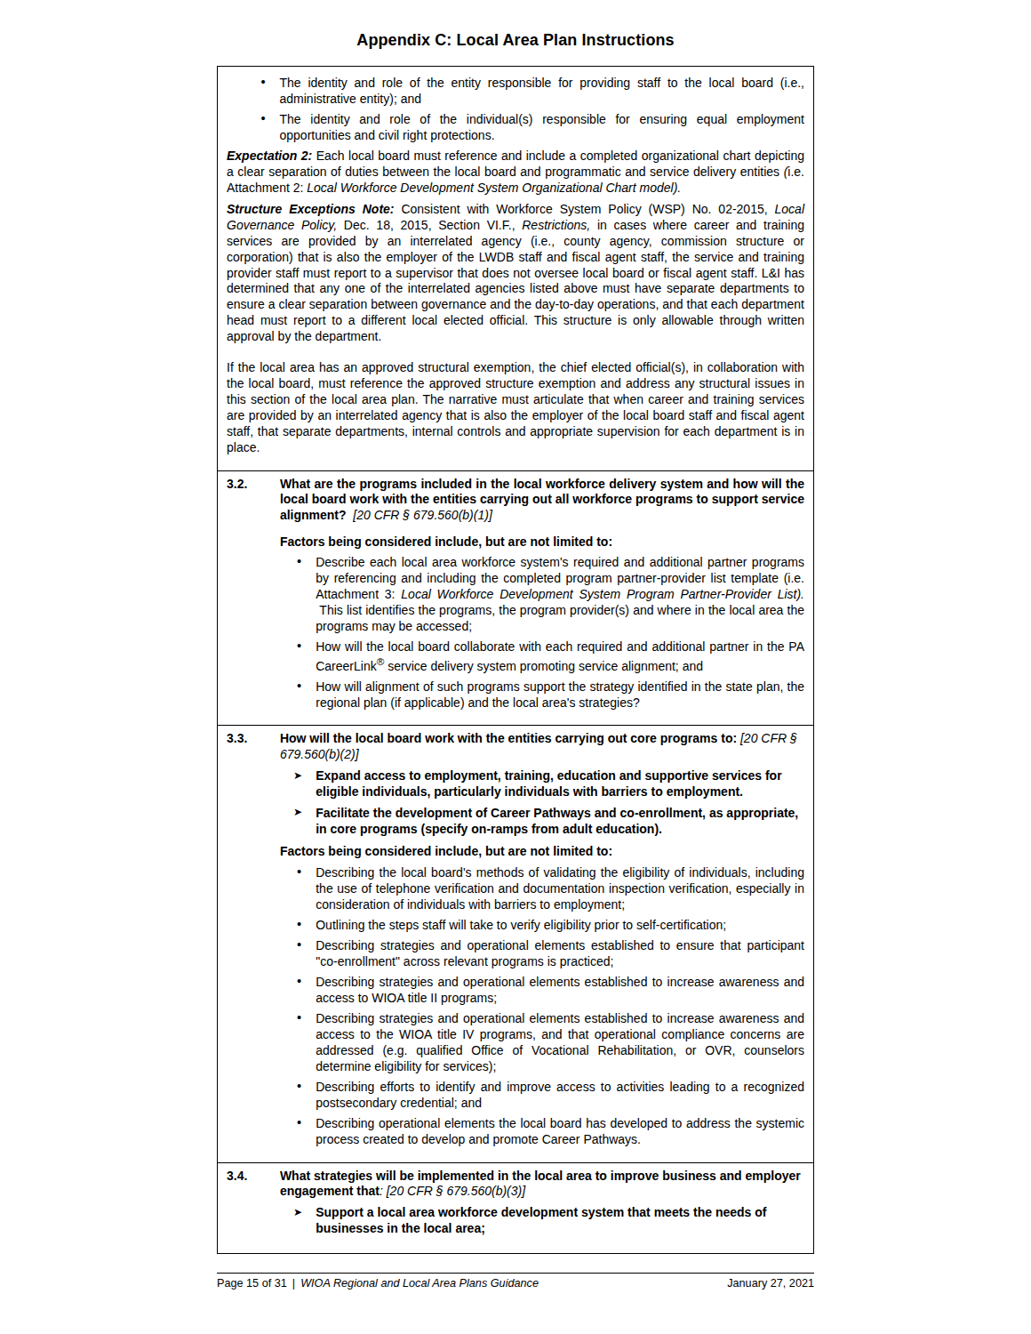Appendix C: Local Area Plan Instructions
The identity and role of the entity responsible for providing staff to the local board (i.e., administrative entity); and
The identity and role of the individual(s) responsible for ensuring equal employment opportunities and civil right protections.
Expectation 2: Each local board must reference and include a completed organizational chart depicting a clear separation of duties between the local board and programmatic and service delivery entities (i.e. Attachment 2: Local Workforce Development System Organizational Chart model).
Structure Exceptions Note: Consistent with Workforce System Policy (WSP) No. 02-2015, Local Governance Policy, Dec. 18, 2015, Section VI.F., Restrictions, in cases where career and training services are provided by an interrelated agency (i.e., county agency, commission structure or corporation) that is also the employer of the LWDB staff and fiscal agent staff, the service and training provider staff must report to a supervisor that does not oversee local board or fiscal agent staff. L&I has determined that any one of the interrelated agencies listed above must have separate departments to ensure a clear separation between governance and the day-to-day operations, and that each department head must report to a different local elected official. This structure is only allowable through written approval by the department.
If the local area has an approved structural exemption, the chief elected official(s), in collaboration with the local board, must reference the approved structure exemption and address any structural issues in this section of the local area plan. The narrative must articulate that when career and training services are provided by an interrelated agency that is also the employer of the local board staff and fiscal agent staff, that separate departments, internal controls and appropriate supervision for each department is in place.
3.2.
What are the programs included in the local workforce delivery system and how will the local board work with the entities carrying out all workforce programs to support service alignment? [20 CFR § 679.560(b)(1)]
Factors being considered include, but are not limited to:
Describe each local area workforce system's required and additional partner programs by referencing and including the completed program partner-provider list template (i.e. Attachment 3: Local Workforce Development System Program Partner-Provider List). This list identifies the programs, the program provider(s) and where in the local area the programs may be accessed;
How will the local board collaborate with each required and additional partner in the PA CareerLink® service delivery system promoting service alignment; and
How will alignment of such programs support the strategy identified in the state plan, the regional plan (if applicable) and the local area's strategies?
3.3.
How will the local board work with the entities carrying out core programs to: [20 CFR § 679.560(b)(2)]
Expand access to employment, training, education and supportive services for eligible individuals, particularly individuals with barriers to employment.
Facilitate the development of Career Pathways and co-enrollment, as appropriate, in core programs (specify on-ramps from adult education).
Factors being considered include, but are not limited to:
Describing the local board's methods of validating the eligibility of individuals, including the use of telephone verification and documentation inspection verification, especially in consideration of individuals with barriers to employment;
Outlining the steps staff will take to verify eligibility prior to self-certification;
Describing strategies and operational elements established to ensure that participant "co-enrollment" across relevant programs is practiced;
Describing strategies and operational elements established to increase awareness and access to WIOA title II programs;
Describing strategies and operational elements established to increase awareness and access to the WIOA title IV programs, and that operational compliance concerns are addressed (e.g. qualified Office of Vocational Rehabilitation, or OVR, counselors determine eligibility for services);
Describing efforts to identify and improve access to activities leading to a recognized postsecondary credential; and
Describing operational elements the local board has developed to address the systemic process created to develop and promote Career Pathways.
3.4.
What strategies will be implemented in the local area to improve business and employer engagement that: [20 CFR § 679.560(b)(3)]
Support a local area workforce development system that meets the needs of businesses in the local area;
Page 15 of 31|WIOA Regional and Local Area Plans Guidance
January 27, 2021